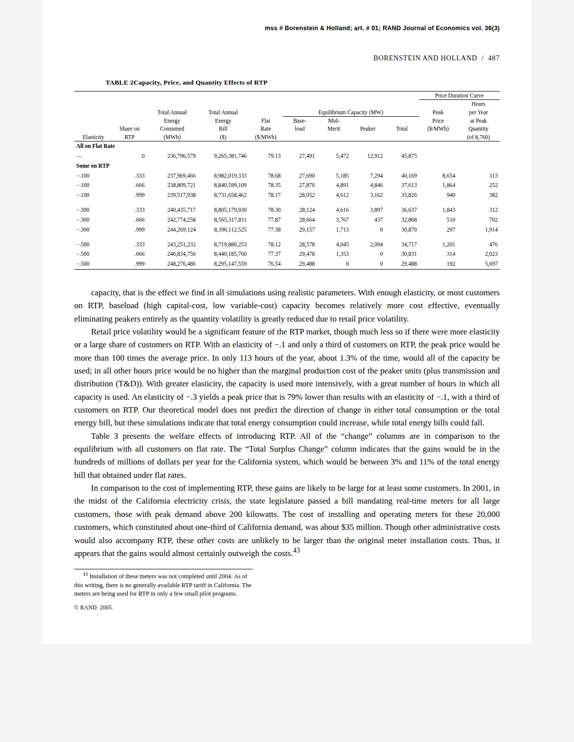mss # Borenstein & Holland; art. # 01; RAND Journal of Economics vol. 36(3)
BORENSTEIN AND HOLLAND / 487
TABLE 2 Capacity, Price, and Quantity Effects of RTP
| | Price Duration Curve |
| --- | --- |
| | | | | | | | Hours |
| | | Total Annual | Total Annual | | Equilibrium Capacity (MW) | Peak | per Year |
| | | Energy | Energy | Flat | Base- | Mid- | | | Price | at Peak |
| | Share on | Consumed | Bill | Rate | load | Merit | Peaker | Total | ($/MWh) | Quantity |
| Elasticity | RTP | (MWh) | ($) | ($/MWh) | | | | | | (of 8,760) |
| All on Flat Rate |
| — | 0 | 236,796,579 | 9,265,381,746 | 79.13 | 27,491 | 5,472 | 12,912 | 45,875 | | |
| Some on RTP |
| −.100 | .333 | 237,969,466 | 8,982,019,333 | 78.68 | 27,690 | 5,185 | 7,294 | 40,169 | 8,654 | 113 |
| −.100 | .666 | 238,809,721 | 8,840,599,109 | 78.35 | 27,876 | 4,891 | 4,846 | 37,613 | 1,864 | 252 |
| −.100 | .999 | 239,517,938 | 8,731,658,462 | 78.17 | 28,052 | 4,612 | 3,162 | 35,826 | 940 | 382 |
| −.300 | .333 | 240,435,717 | 8,805,179,930 | 78.30 | 28,124 | 4,616 | 3,897 | 36,637 | 1,843 | 312 |
| −.300 | .666 | 242,774,258 | 8,565,317,811 | 77.87 | 28,664 | 3,767 | 437 | 32,868 | 510 | 702 |
| −.300 | .999 | 244,269,124 | 8,396,112,525 | 77.38 | 29,157 | 1,713 | 0 | 30,870 | 297 | 1,914 |
| −.500 | .333 | 243,251,232 | 8,719,880,253 | 78.12 | 28,578 | 4,045 | 2,094 | 34,717 | 1,201 | 476 |
| −.500 | .666 | 246,834,756 | 8,440,185,760 | 77.37 | 29,478 | 1,353 | 0 | 30,831 | 314 | 2,023 |
| −.500 | .999 | 248,276,486 | 8,295,147,559 | 76.54 | 29,488 | 0 | 0 | 29,488 | 192 | 5,697 |
capacity, that is the effect we find in all simulations using realistic parameters. With enough elasticity, or most customers on RTP, baseload (high capital-cost, low variable-cost) capacity becomes relatively more cost effective, eventually eliminating peakers entirely as the quantity volatility is greatly reduced due to retail price volatility.
Retail price volatility would be a significant feature of the RTP market, though much less so if there were more elasticity or a large share of customers on RTP. With an elasticity of −.1 and only a third of customers on RTP, the peak price would be more than 100 times the average price. In only 113 hours of the year, about 1.3% of the time, would all of the capacity be used; in all other hours price would be no higher than the marginal production cost of the peaker units (plus transmission and distribution (T&D)). With greater elasticity, the capacity is used more intensively, with a great number of hours in which all capacity is used. An elasticity of −.3 yields a peak price that is 79% lower than results with an elasticity of −.1, with a third of customers on RTP. Our theoretical model does not predict the direction of change in either total consumption or the total energy bill, but these simulations indicate that total energy consumption could increase, while total energy bills could fall.
Table 3 presents the welfare effects of introducing RTP. All of the “change” columns are in comparison to the equilibrium with all customers on flat rate. The “Total Surplus Change” column indicates that the gains would be in the hundreds of millions of dollars per year for the California system, which would be between 3% and 11% of the total energy bill that obtained under flat rates.
In comparison to the cost of implementing RTP, these gains are likely to be large for at least some customers. In 2001, in the midst of the California electricity crisis, the state legislature passed a bill mandating real-time meters for all large customers, those with peak demand above 200 kilowatts. The cost of installing and operating meters for these 20,000 customers, which constituted about one-third of California demand, was about $35 million. Though other administrative costs would also accompany RTP, these other costs are unlikely to be larger than the original meter installation costs. Thus, it appears that the gains would almost certainly outweigh the costs.43
43 Installation of these meters was not completed until 2004. As of this writing, there is no generally available RTP tariff in California. The meters are being used for RTP in only a few small pilot programs.
© RAND 2005.